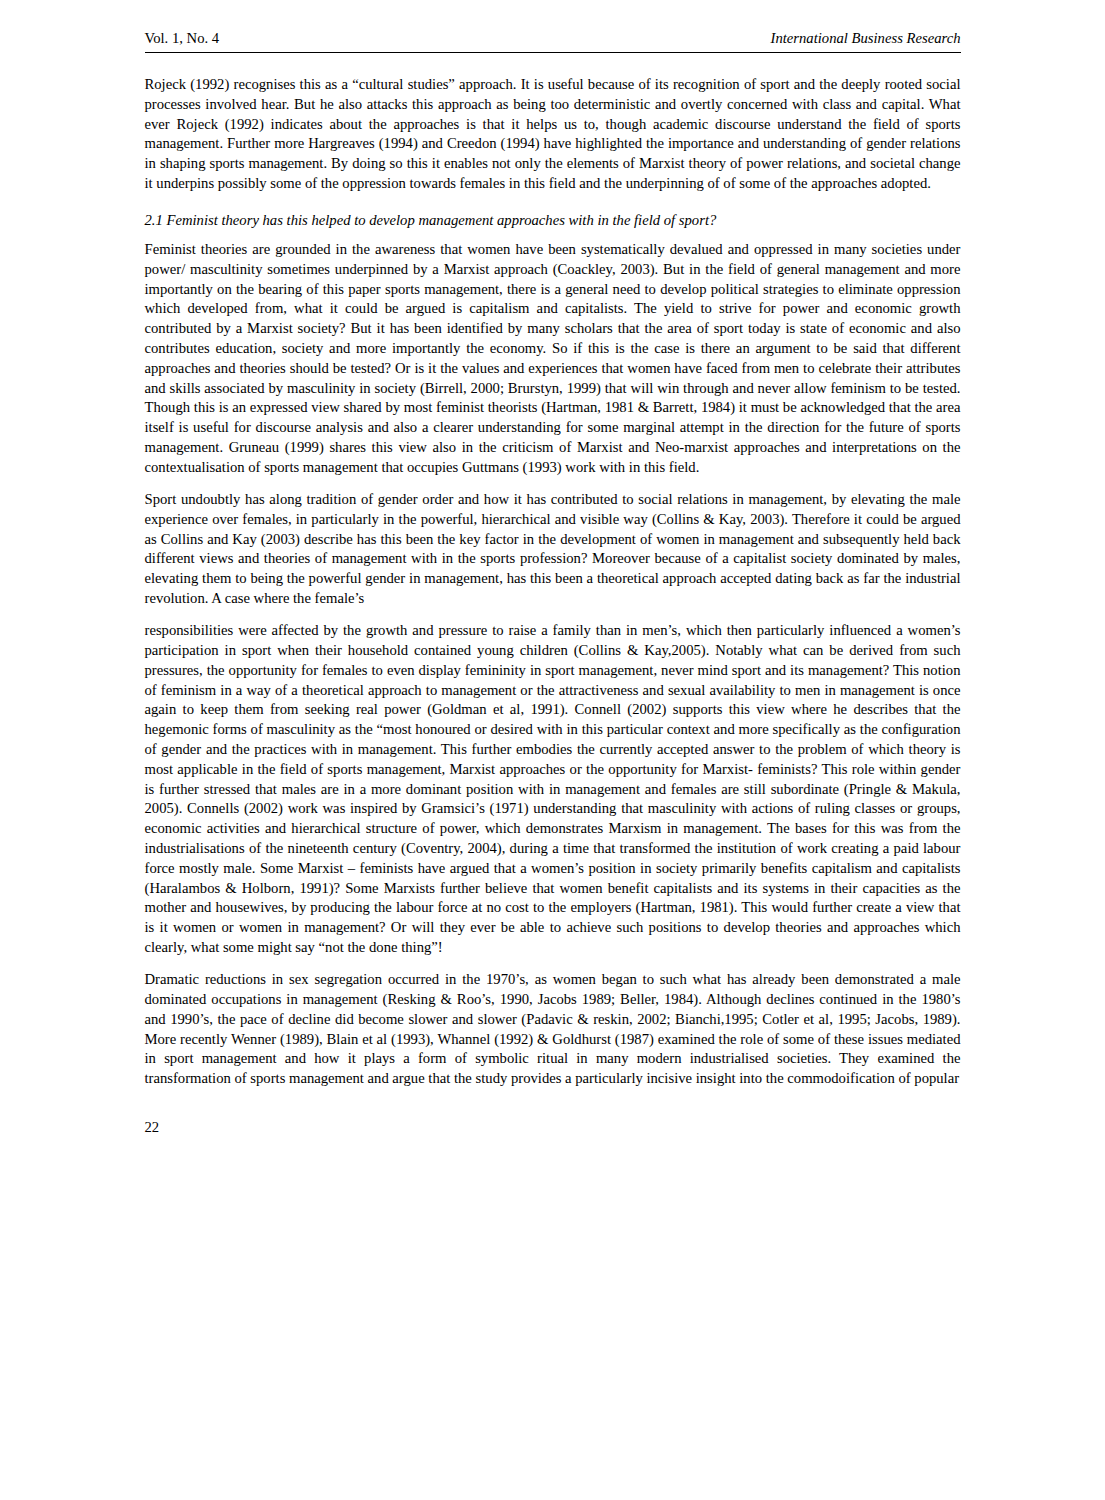Vol. 1, No. 4 International Business Research
Rojeck (1992) recognises this as a “cultural studies” approach. It is useful because of its recognition of sport and the deeply rooted social processes involved hear. But he also attacks this approach as being too deterministic and overtly concerned with class and capital. What ever Rojeck (1992) indicates about the approaches is that it helps us to, though academic discourse understand the field of sports management. Further more Hargreaves (1994) and Creedon (1994) have highlighted the importance and understanding of gender relations in shaping sports management. By doing so this it enables not only the elements of Marxist theory of power relations, and societal change it underpins possibly some of the oppression towards females in this field and the underpinning of of some of the approaches adopted.
2.1 Feminist theory has this helped to develop management approaches with in the field of sport?
Feminist theories are grounded in the awareness that women have been systematically devalued and oppressed in many societies under power/ mascultinity sometimes underpinned by a Marxist approach (Coackley, 2003). But in the field of general management and more importantly on the bearing of this paper sports management, there is a general need to develop political strategies to eliminate oppression which developed from, what it could be argued is capitalism and capitalists. The yield to strive for power and economic growth contributed by a Marxist society? But it has been identified by many scholars that the area of sport today is state of economic and also contributes education, society and more importantly the economy. So if this is the case is there an argument to be said that different approaches and theories should be tested? Or is it the values and experiences that women have faced from men to celebrate their attributes and skills associated by masculinity in society (Birrell, 2000; Brurstyn, 1999) that will win through and never allow feminism to be tested. Though this is an expressed view shared by most feminist theorists (Hartman, 1981 & Barrett, 1984) it must be acknowledged that the area itself is useful for discourse analysis and also a clearer understanding for some marginal attempt in the direction for the future of sports management. Gruneau (1999) shares this view also in the criticism of Marxist and Neo-marxist approaches and interpretations on the contextualisation of sports management that occupies Guttmans (1993) work with in this field.
Sport undoubtly has along tradition of gender order and how it has contributed to social relations in management, by elevating the male experience over females, in particularly in the powerful, hierarchical and visible way (Collins & Kay, 2003). Therefore it could be argued as Collins and Kay (2003) describe has this been the key factor in the development of women in management and subsequently held back different views and theories of management with in the sports profession? Moreover because of a capitalist society dominated by males, elevating them to being the powerful gender in management, has this been a theoretical approach accepted dating back as far the industrial revolution. A case where the female’s
responsibilities were affected by the growth and pressure to raise a family than in men’s, which then particularly influenced a women’s participation in sport when their household contained young children (Collins & Kay,2005). Notably what can be derived from such pressures, the opportunity for females to even display femininity in sport management, never mind sport and its management? This notion of feminism in a way of a theoretical approach to management or the attractiveness and sexual availability to men in management is once again to keep them from seeking real power (Goldman et al, 1991). Connell (2002) supports this view where he describes that the hegemonic forms of masculinity as the “most honoured or desired with in this particular context and more specifically as the configuration of gender and the practices with in management. This further embodies the currently accepted answer to the problem of which theory is most applicable in the field of sports management, Marxist approaches or the opportunity for Marxist- feminists? This role within gender is further stressed that males are in a more dominant position with in management and females are still subordinate (Pringle & Makula, 2005). Connells (2002) work was inspired by Gramsici’s (1971) understanding that masculinity with actions of ruling classes or groups, economic activities and hierarchical structure of power, which demonstrates Marxism in management. The bases for this was from the industrialisations of the nineteenth century (Coventry, 2004), during a time that transformed the institution of work creating a paid labour force mostly male. Some Marxist – feminists have argued that a women’s position in society primarily benefits capitalism and capitalists (Haralambos & Holborn, 1991)? Some Marxists further believe that women benefit capitalists and its systems in their capacities as the mother and housewives, by producing the labour force at no cost to the employers (Hartman, 1981). This would further create a view that is it women or women in management? Or will they ever be able to achieve such positions to develop theories and approaches which clearly, what some might say “not the done thing”!
Dramatic reductions in sex segregation occurred in the 1970’s, as women began to such what has already been demonstrated a male dominated occupations in management (Resking & Roo’s, 1990, Jacobs 1989; Beller, 1984). Although declines continued in the 1980’s and 1990’s, the pace of decline did become slower and slower (Padavic & reskin, 2002; Bianchi,1995; Cotler et al, 1995; Jacobs, 1989). More recently Wenner (1989), Blain et al (1993), Whannel (1992) & Goldhurst (1987) examined the role of some of these issues mediated in sport management and how it plays a form of symbolic ritual in many modern industrialised societies. They examined the transformation of sports management and argue that the study provides a particularly incisive insight into the commodoification of popular
22